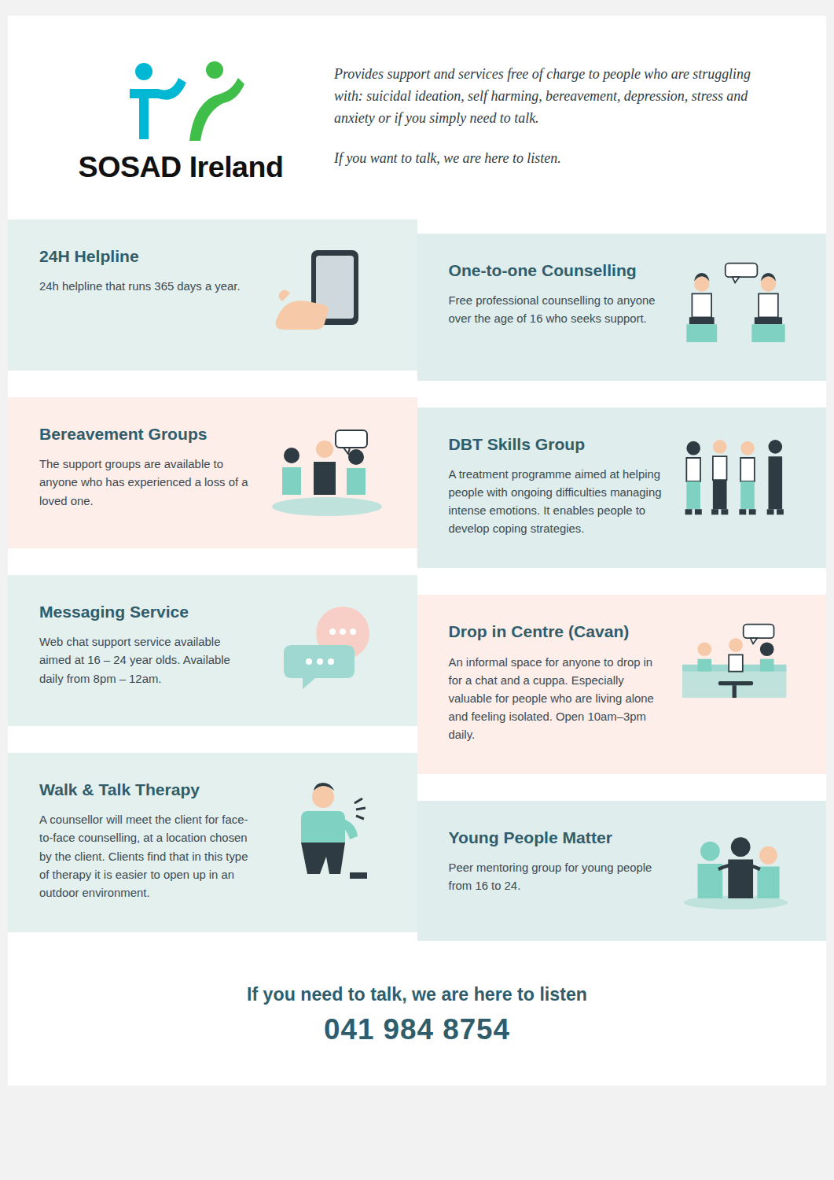SOSAD Ireland
Provides support and services free of charge to people who are struggling with: suicidal ideation, self harming, bereavement, depression, stress and anxiety or if you simply need to talk.
If you want to talk, we are here to listen.
24H Helpline
24h helpline that runs 365 days a year.
Bereavement Groups
The support groups are available to anyone who has experienced a loss of a loved one.
Messaging Service
Web chat support service available aimed at 16 – 24 year olds. Available daily from 8pm – 12am.
Walk & Talk Therapy
A counsellor will meet the client for face-to-face counselling, at a location chosen by the client. Clients find that in this type of therapy it is easier to open up in an outdoor environment.
One-to-one Counselling
Free professional counselling to anyone over the age of 16 who seeks support.
DBT Skills Group
A treatment programme aimed at helping people with ongoing difficulties managing intense emotions. It enables people to develop coping strategies.
Drop in Centre (Cavan)
An informal space for anyone to drop in for a chat and a cuppa. Especially valuable for people who are living alone and feeling isolated. Open 10am–3pm daily.
Young People Matter
Peer mentoring group for young people from 16 to 24.
If you need to talk, we are here to listen
041 984 8754